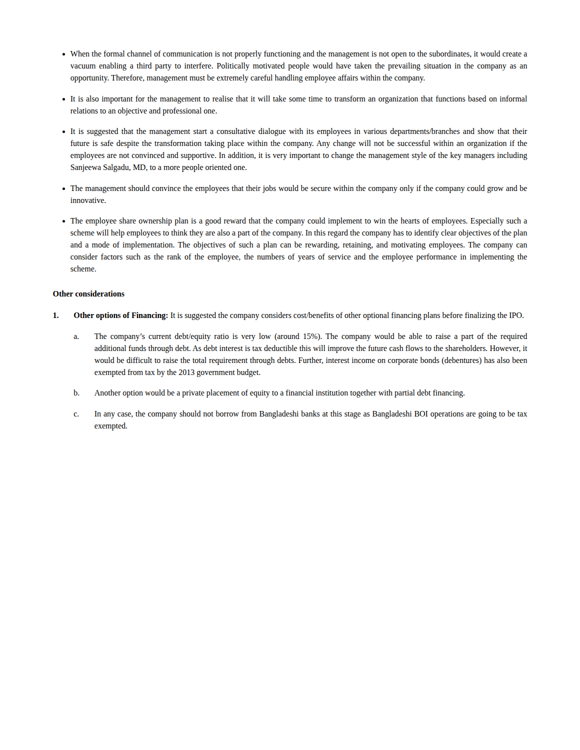When the formal channel of communication is not properly functioning and the management is not open to the subordinates, it would create a vacuum enabling a third party to interfere. Politically motivated people would have taken the prevailing situation in the company as an opportunity. Therefore, management must be extremely careful handling employee affairs within the company.
It is also important for the management to realise that it will take some time to transform an organization that functions based on informal relations to an objective and professional one.
It is suggested that the management start a consultative dialogue with its employees in various departments/branches and show that their future is safe despite the transformation taking place within the company. Any change will not be successful within an organization if the employees are not convinced and supportive. In addition, it is very important to change the management style of the key managers including Sanjeewa Salgadu, MD, to a more people oriented one.
The management should convince the employees that their jobs would be secure within the company only if the company could grow and be innovative.
The employee share ownership plan is a good reward that the company could implement to win the hearts of employees. Especially such a scheme will help employees to think they are also a part of the company. In this regard the company has to identify clear objectives of the plan and a mode of implementation. The objectives of such a plan can be rewarding, retaining, and motivating employees. The company can consider factors such as the rank of the employee, the numbers of years of service and the employee performance in implementing the scheme.
Other considerations
1.
Other options of Financing: It is suggested the company considers cost/benefits of other optional financing plans before finalizing the IPO.
a.
The company’s current debt/equity ratio is very low (around 15%). The company would be able to raise a part of the required additional funds through debt. As debt interest is tax deductible this will improve the future cash flows to the shareholders. However, it would be difficult to raise the total requirement through debts. Further, interest income on corporate bonds (debentures) has also been exempted from tax by the 2013 government budget.
b.
Another option would be a private placement of equity to a financial institution together with partial debt financing.
c.
In any case, the company should not borrow from Bangladeshi banks at this stage as Bangladeshi BOI operations are going to be tax exempted.